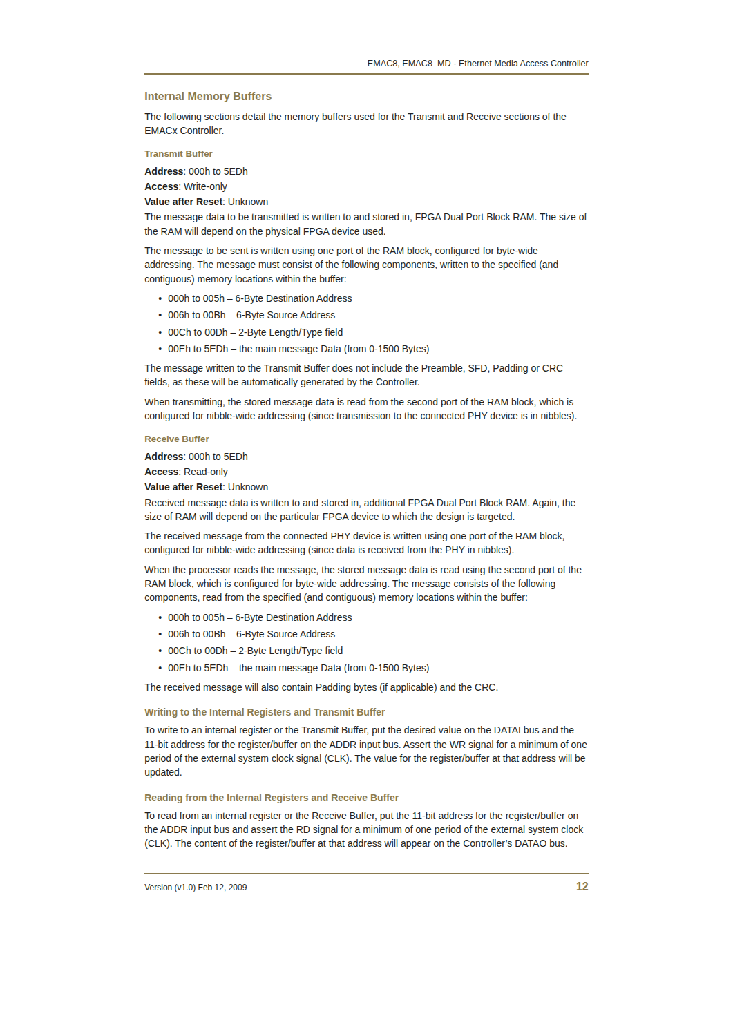EMAC8, EMAC8_MD - Ethernet Media Access Controller
Internal Memory Buffers
The following sections detail the memory buffers used for the Transmit and Receive sections of the EMACx Controller.
Transmit Buffer
Address: 000h to 5EDh
Access: Write-only
Value after Reset: Unknown
The message data to be transmitted is written to and stored in, FPGA Dual Port Block RAM. The size of the RAM will depend on the physical FPGA device used.
The message to be sent is written using one port of the RAM block, configured for byte-wide addressing. The message must consist of the following components, written to the specified (and contiguous) memory locations within the buffer:
000h to 005h – 6-Byte Destination Address
006h to 00Bh – 6-Byte Source Address
00Ch to 00Dh – 2-Byte Length/Type field
00Eh to 5EDh – the main message Data (from 0-1500 Bytes)
The message written to the Transmit Buffer does not include the Preamble, SFD, Padding or CRC fields, as these will be automatically generated by the Controller.
When transmitting, the stored message data is read from the second port of the RAM block, which is configured for nibble-wide addressing (since transmission to the connected PHY device is in nibbles).
Receive Buffer
Address: 000h to 5EDh
Access: Read-only
Value after Reset: Unknown
Received message data is written to and stored in, additional FPGA Dual Port Block RAM. Again, the size of RAM will depend on the particular FPGA device to which the design is targeted.
The received message from the connected PHY device is written using one port of the RAM block, configured for nibble-wide addressing (since data is received from the PHY in nibbles).
When the processor reads the message, the stored message data is read using the second port of the RAM block, which is configured for byte-wide addressing. The message consists of the following components, read from the specified (and contiguous) memory locations within the buffer:
000h to 005h – 6-Byte Destination Address
006h to 00Bh – 6-Byte Source Address
00Ch to 00Dh – 2-Byte Length/Type field
00Eh to 5EDh – the main message Data (from 0-1500 Bytes)
The received message will also contain Padding bytes (if applicable) and the CRC.
Writing to the Internal Registers and Transmit Buffer
To write to an internal register or the Transmit Buffer, put the desired value on the DATAI bus and the 11-bit address for the register/buffer on the ADDR input bus. Assert the WR signal for a minimum of one period of the external system clock signal (CLK). The value for the register/buffer at that address will be updated.
Reading from the Internal Registers and Receive Buffer
To read from an internal register or the Receive Buffer, put the 11-bit address for the register/buffer on the ADDR input bus and assert the RD signal for a minimum of one period of the external system clock (CLK). The content of the register/buffer at that address will appear on the Controller’s DATAO bus.
Version (v1.0) Feb 12, 2009 12